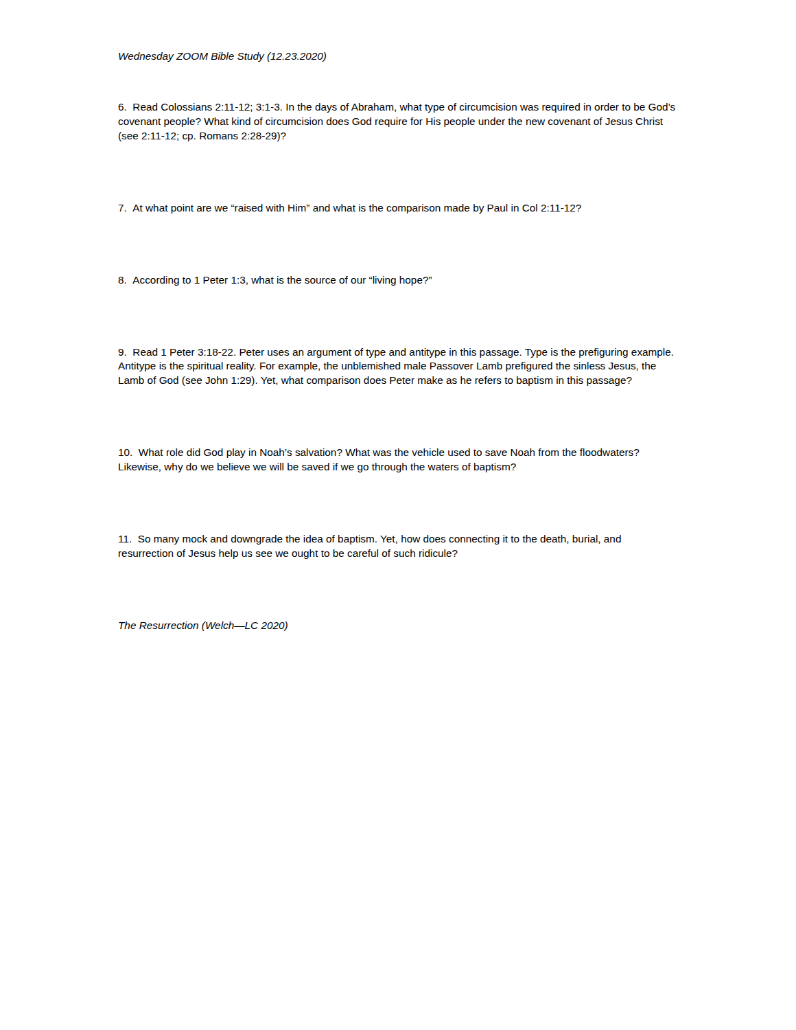Wednesday ZOOM Bible Study (12.23.2020)
Read Colossians 2:11-12; 3:1-3. In the days of Abraham, what type of circumcision was required in order to be God’s covenant people? What kind of circumcision does God require for His people under the new covenant of Jesus Christ (see 2:11-12; cp. Romans 2:28-29)?
At what point are we “raised with Him” and what is the comparison made by Paul in Col 2:11-12?
According to 1 Peter 1:3, what is the source of our “living hope?”
Read 1 Peter 3:18-22. Peter uses an argument of type and antitype in this passage. Type is the prefiguring example. Antitype is the spiritual reality. For example, the unblemished male Passover Lamb prefigured the sinless Jesus, the Lamb of God (see John 1:29). Yet, what comparison does Peter make as he refers to baptism in this passage?
What role did God play in Noah’s salvation? What was the vehicle used to save Noah from the floodwaters? Likewise, why do we believe we will be saved if we go through the waters of baptism?
So many mock and downgrade the idea of baptism. Yet, how does connecting it to the death, burial, and resurrection of Jesus help us see we ought to be careful of such ridicule?
The Resurrection (Welch—LC 2020)